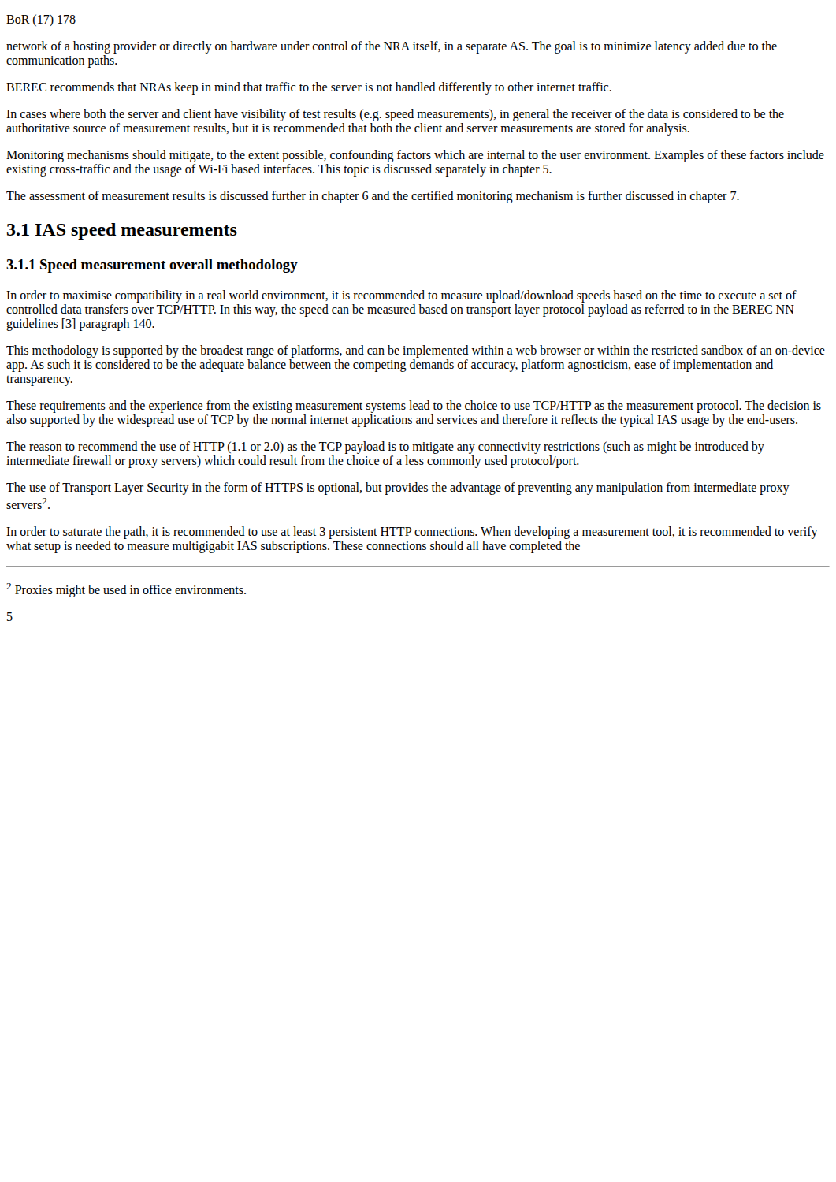BoR (17) 178
network of a hosting provider or directly on hardware under control of the NRA itself, in a separate AS. The goal is to minimize latency added due to the communication paths.
BEREC recommends that NRAs keep in mind that traffic to the server is not handled differently to other internet traffic.
In cases where both the server and client have visibility of test results (e.g. speed measurements), in general the receiver of the data is considered to be the authoritative source of measurement results, but it is recommended that both the client and server measurements are stored for analysis.
Monitoring mechanisms should mitigate, to the extent possible, confounding factors which are internal to the user environment. Examples of these factors include existing cross-traffic and the usage of Wi-Fi based interfaces. This topic is discussed separately in chapter 5.
The assessment of measurement results is discussed further in chapter 6 and the certified monitoring mechanism is further discussed in chapter 7.
3.1 IAS speed measurements
3.1.1 Speed measurement overall methodology
In order to maximise compatibility in a real world environment, it is recommended to measure upload/download speeds based on the time to execute a set of controlled data transfers over TCP/HTTP. In this way, the speed can be measured based on transport layer protocol payload as referred to in the BEREC NN guidelines [3] paragraph 140.
This methodology is supported by the broadest range of platforms, and can be implemented within a web browser or within the restricted sandbox of an on-device app. As such it is considered to be the adequate balance between the competing demands of accuracy, platform agnosticism, ease of implementation and transparency.
These requirements and the experience from the existing measurement systems lead to the choice to use TCP/HTTP as the measurement protocol. The decision is also supported by the widespread use of TCP by the normal internet applications and services and therefore it reflects the typical IAS usage by the end-users.
The reason to recommend the use of HTTP (1.1 or 2.0) as the TCP payload is to mitigate any connectivity restrictions (such as might be introduced by intermediate firewall or proxy servers) which could result from the choice of a less commonly used protocol/port.
The use of Transport Layer Security in the form of HTTPS is optional, but provides the advantage of preventing any manipulation from intermediate proxy servers2.
In order to saturate the path, it is recommended to use at least 3 persistent HTTP connections. When developing a measurement tool, it is recommended to verify what setup is needed to measure multigigabit IAS subscriptions. These connections should all have completed the
2 Proxies might be used in office environments.
5